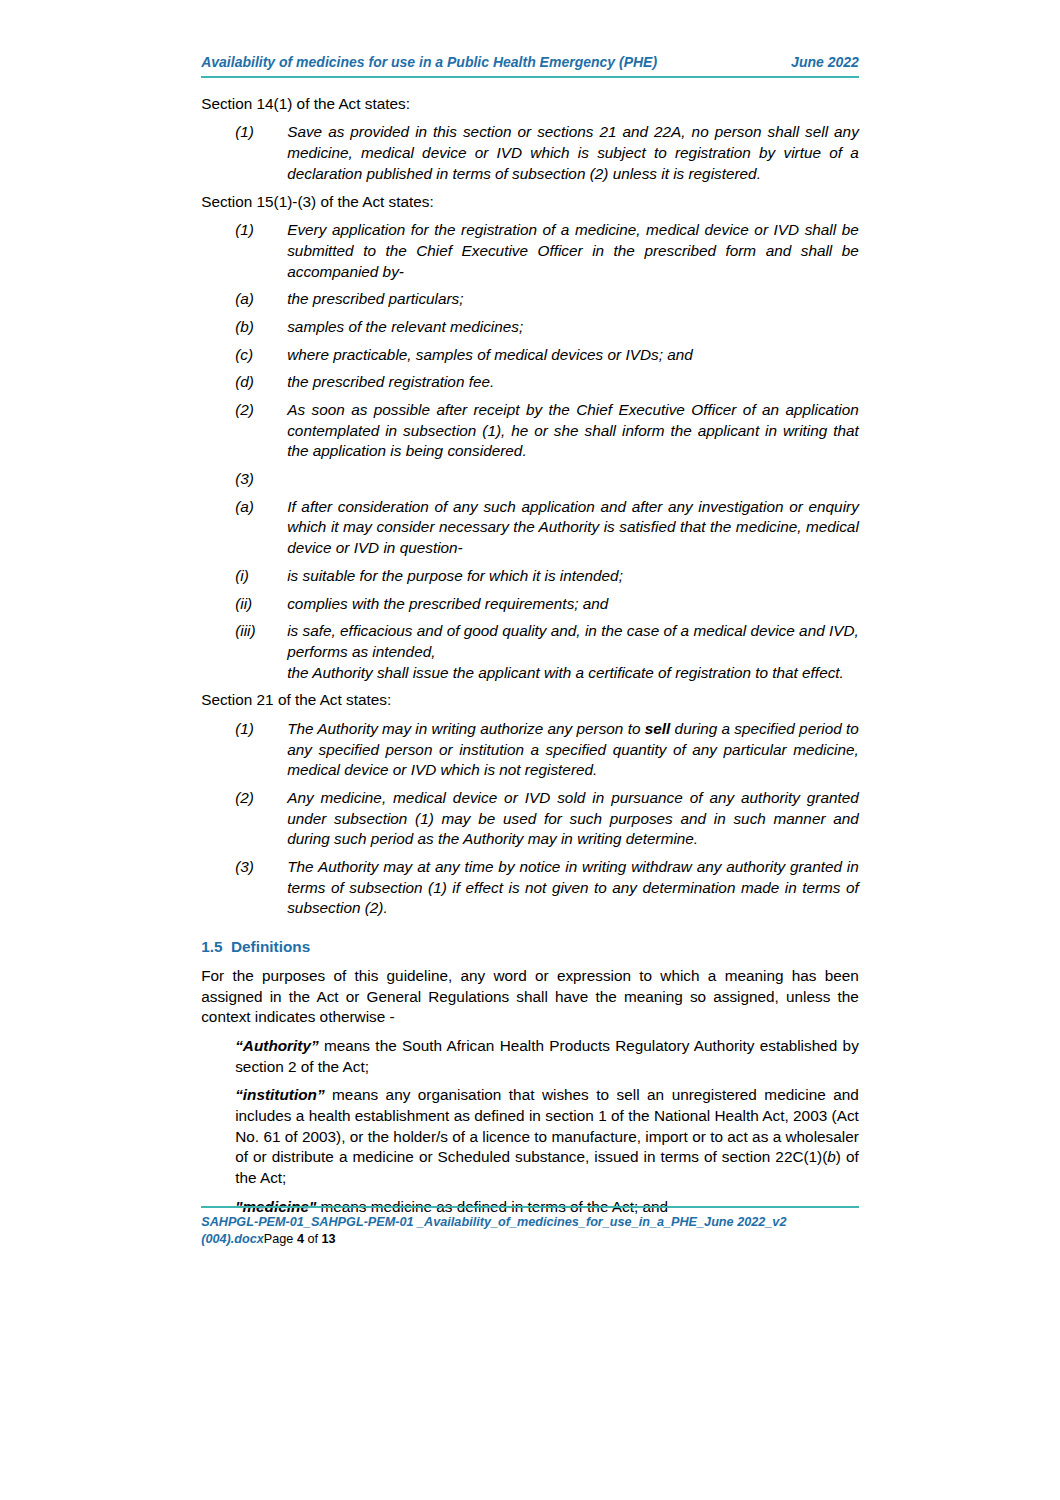Availability of medicines for use in a Public Health Emergency (PHE)
June 2022
Section 14(1) of the Act states:
(1)
Save as provided in this section or sections 21 and 22A, no person shall sell any medicine, medical device or IVD which is subject to registration by virtue of a declaration published in terms of subsection (2) unless it is registered.
Section 15(1)-(3) of the Act states:
(1)
Every application for the registration of a medicine, medical device or IVD shall be submitted to the Chief Executive Officer in the prescribed form and shall be accompanied by-
(a)
the prescribed particulars;
(b)
samples of the relevant medicines;
(c)
where practicable, samples of medical devices or IVDs; and
(d)
the prescribed registration fee.
(2)
As soon as possible after receipt by the Chief Executive Officer of an application contemplated in subsection (1), he or she shall inform the applicant in writing that the application is being considered.
(3)
(a)
If after consideration of any such application and after any investigation or enquiry which it may consider necessary the Authority is satisfied that the medicine, medical device or IVD in question-
(i)
is suitable for the purpose for which it is intended;
(ii)
complies with the prescribed requirements; and
(iii)
is safe, efficacious and of good quality and, in the case of a medical device and IVD, performs as intended,
the Authority shall issue the applicant with a certificate of registration to that effect.
Section 21 of the Act states:
(1)
The Authority may in writing authorize any person to sell during a specified period to any specified person or institution a specified quantity of any particular medicine, medical device or IVD which is not registered.
(2)
Any medicine, medical device or IVD sold in pursuance of any authority granted under subsection (1) may be used for such purposes and in such manner and during such period as the Authority may in writing determine.
(3)
The Authority may at any time by notice in writing withdraw any authority granted in terms of subsection (1) if effect is not given to any determination made in terms of subsection (2).
1.5 Definitions
For the purposes of this guideline, any word or expression to which a meaning has been assigned in the Act or General Regulations shall have the meaning so assigned, unless the context indicates otherwise -
“Authority” means the South African Health Products Regulatory Authority established by section 2 of the Act;
“institution” means any organisation that wishes to sell an unregistered medicine and includes a health establishment as defined in section 1 of the National Health Act, 2003 (Act No. 61 of 2003), or the holder/s of a licence to manufacture, import or to act as a wholesaler of or distribute a medicine or Scheduled substance, issued in terms of section 22C(1)(b) of the Act;
"medicine" means medicine as defined in terms of the Act; and
SAHPGL-PEM-01_SAHPGL-PEM-01 _Availability_of_medicines_for_use_in_a_PHE_June 2022_v2 (004).docx Page 4 of 13